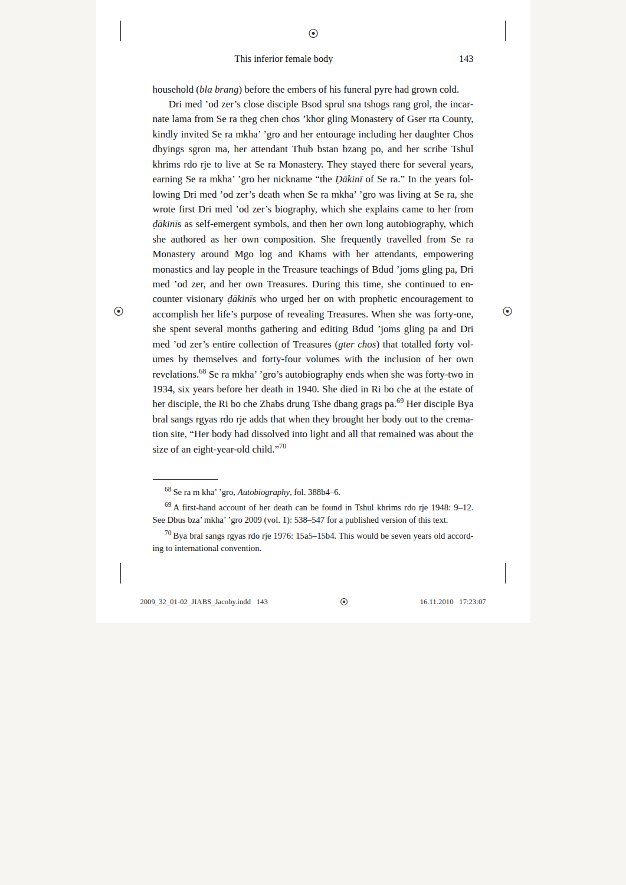⦿ ⦿ ⦿
This inferior female body 143
household (bla brang) before the embers of his funeral pyre had grown cold.
Dri med ’od zer’s close disciple Bsod sprul sna tshogs rang grol, the incarnate lama from Se ra theg chen chos ’khor gling Monastery of Gser rta County, kindly invited Se ra mkha’ ’gro and her entourage including her daughter Chos dbyings sgron ma, her attendant Thub bstan bzang po, and her scribe Tshul khrims rdo rje to live at Se ra Monastery. They stayed there for several years, earning Se ra mkha’ ’gro her nickname “the Ḍākinī of Se ra.” In the years following Dri med ’od zer’s death when Se ra mkha’ ’gro was living at Se ra, she wrote first Dri med ’od zer’s biography, which she explains came to her from ḍākinīs as self-emergent symbols, and then her own long autobiography, which she authored as her own composition. She frequently travelled from Se ra Monastery around Mgo log and Khams with her attendants, empowering monastics and lay people in the Treasure teachings of Bdud ’joms gling pa, Dri med ’od zer, and her own Treasures. During this time, she continued to encounter visionary ḍākinīs who urged her on with prophetic encouragement to accomplish her life’s purpose of revealing Treasures. When she was forty-one, she spent several months gathering and editing Bdud ’joms gling pa and Dri med ’od zer’s entire collection of Treasures (gter chos) that totalled forty volumes by themselves and forty-four volumes with the inclusion of her own revelations.68 Se ra mkha’ ’gro’s autobiography ends when she was forty-two in 1934, six years before her death in 1940. She died in Ri bo che at the estate of her disciple, the Ri bo che Zhabs drung Tshe dbang grags pa.69 Her disciple Bya bral sangs rgyas rdo rje adds that when they brought her body out to the cremation site, “Her body had dissolved into light and all that remained was about the size of an eight-year-old child.”70
68 Se ra m kha’ ’gro, Autobiography, fol. 388b4–6.
69 A first-hand account of her death can be found in Tshul khrims rdo rje 1948: 9–12. See Dbus bza’ mkha’ ’gro 2009 (vol. 1): 538–547 for a published version of this text.
70 Bya bral sangs rgyas rdo rje 1976: 15a5–15b4. This would be seven years old according to international convention.
2009_32_01-02_JIABS_Jacoby.indd 143 ⦿ 16.11.2010 17:23:07